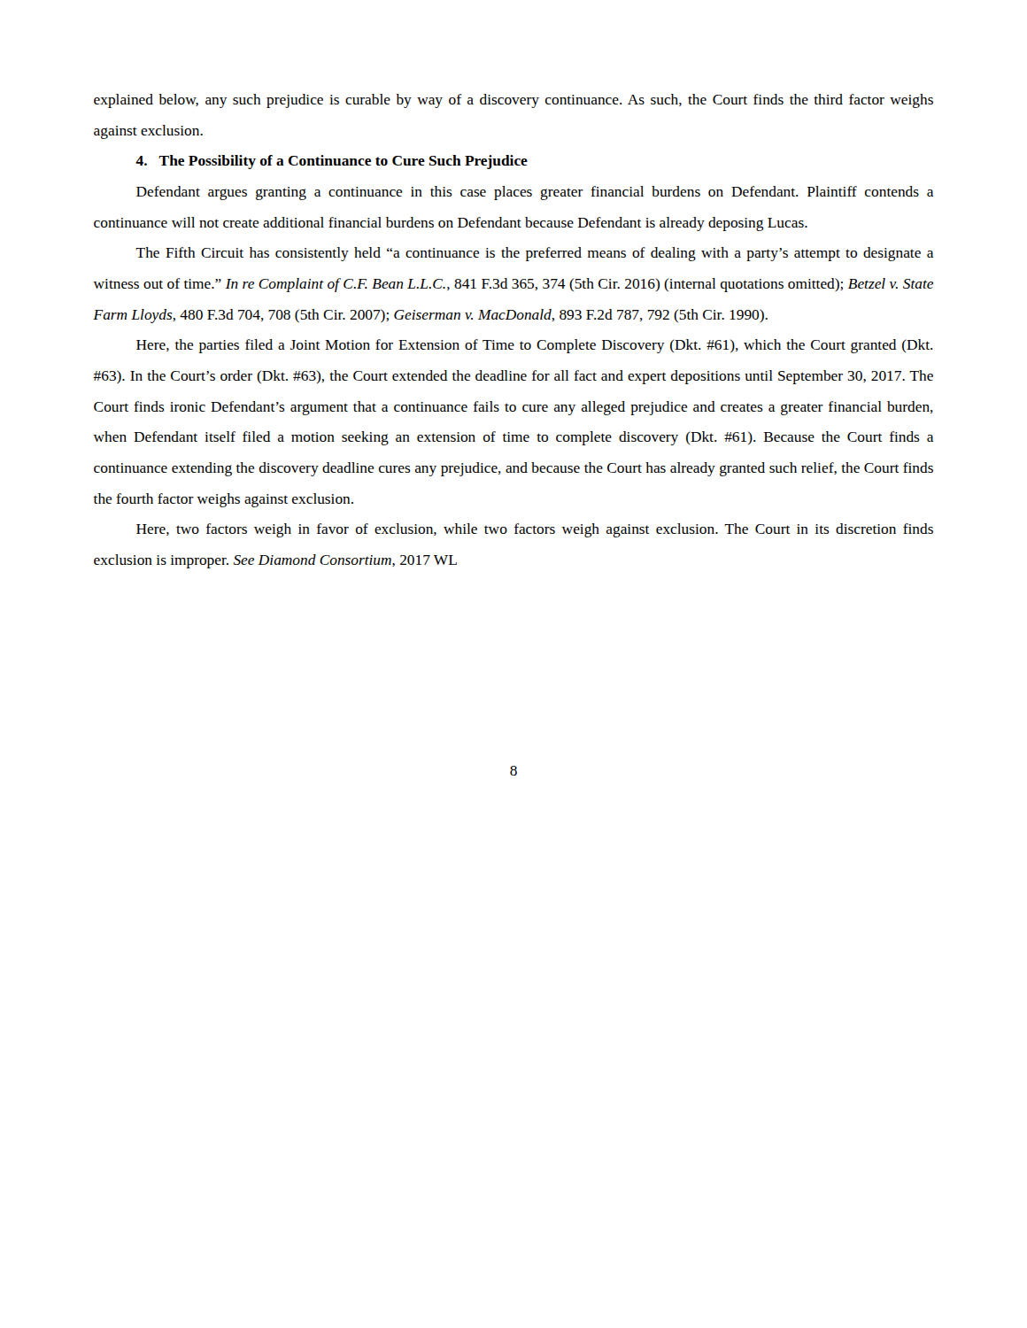explained below, any such prejudice is curable by way of a discovery continuance. As such, the Court finds the third factor weighs against exclusion.
4. The Possibility of a Continuance to Cure Such Prejudice
Defendant argues granting a continuance in this case places greater financial burdens on Defendant. Plaintiff contends a continuance will not create additional financial burdens on Defendant because Defendant is already deposing Lucas.
The Fifth Circuit has consistently held “a continuance is the preferred means of dealing with a party’s attempt to designate a witness out of time.” In re Complaint of C.F. Bean L.L.C., 841 F.3d 365, 374 (5th Cir. 2016) (internal quotations omitted); Betzel v. State Farm Lloyds, 480 F.3d 704, 708 (5th Cir. 2007); Geiserman v. MacDonald, 893 F.2d 787, 792 (5th Cir. 1990).
Here, the parties filed a Joint Motion for Extension of Time to Complete Discovery (Dkt. #61), which the Court granted (Dkt. #63). In the Court’s order (Dkt. #63), the Court extended the deadline for all fact and expert depositions until September 30, 2017. The Court finds ironic Defendant’s argument that a continuance fails to cure any alleged prejudice and creates a greater financial burden, when Defendant itself filed a motion seeking an extension of time to complete discovery (Dkt. #61). Because the Court finds a continuance extending the discovery deadline cures any prejudice, and because the Court has already granted such relief, the Court finds the fourth factor weighs against exclusion.
Here, two factors weigh in favor of exclusion, while two factors weigh against exclusion. The Court in its discretion finds exclusion is improper. See Diamond Consortium, 2017 WL
8